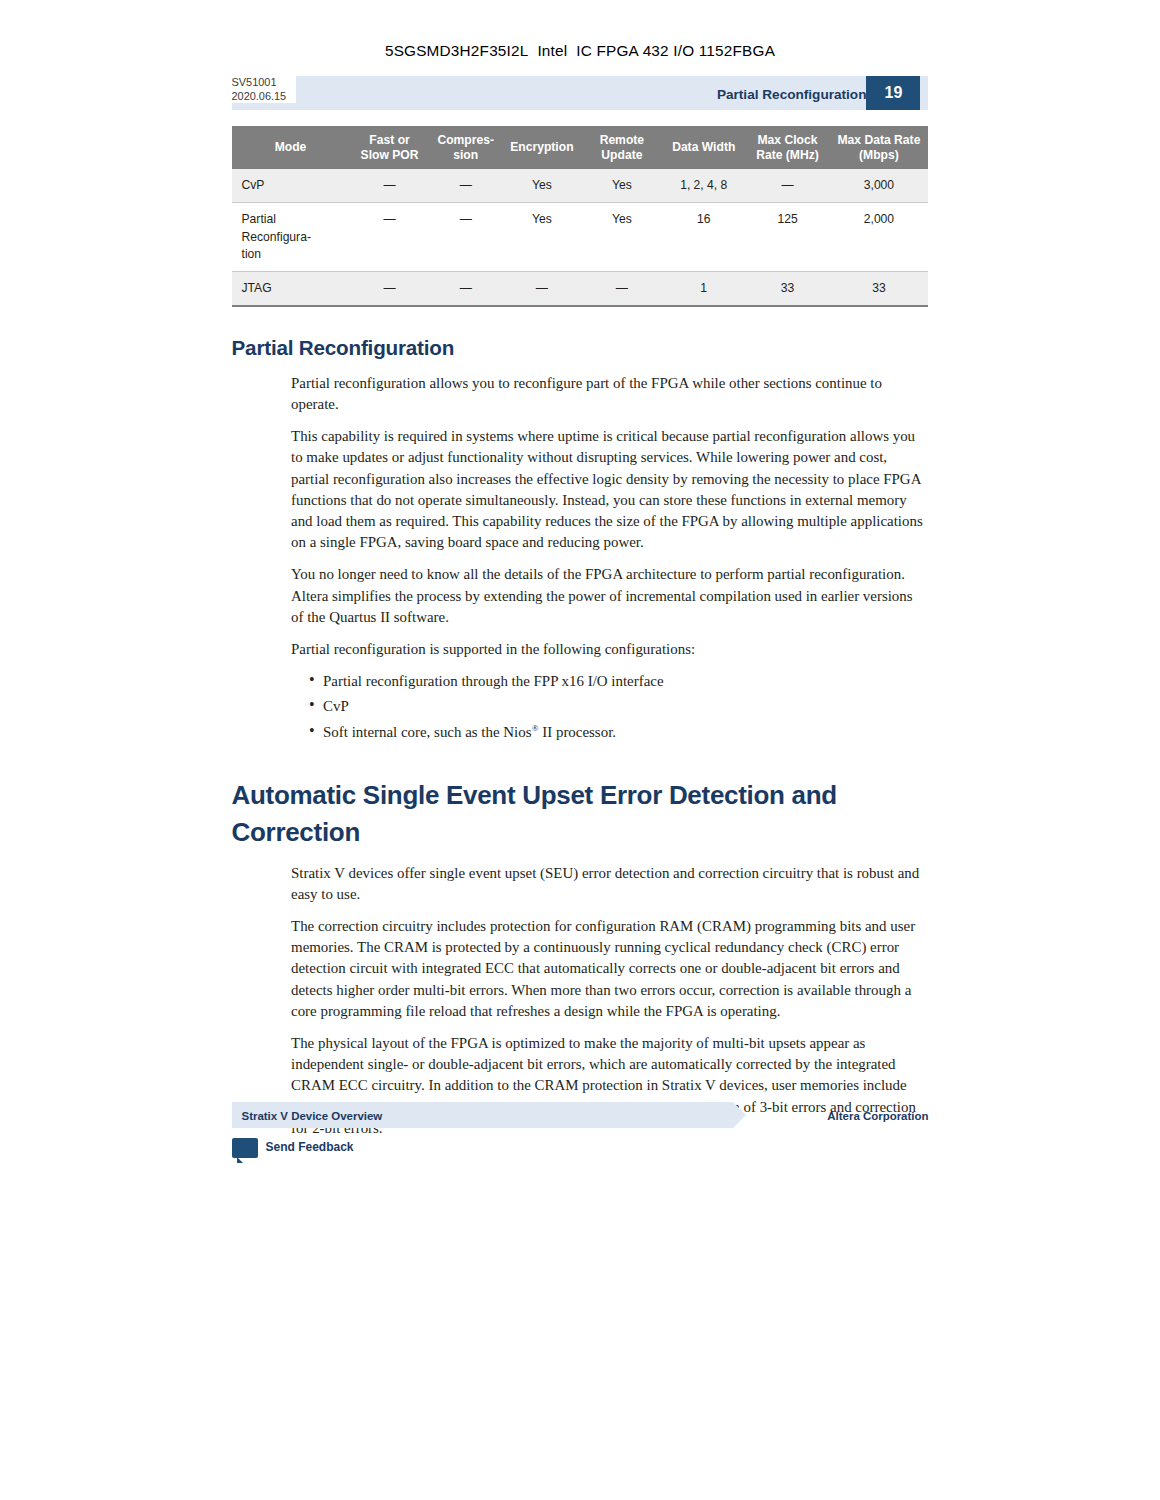5SGSMD3H2F35I2L Intel IC FPGA 432 I/O 1152FBGA
SV51001
2020.06.15
Partial Reconfiguration
19
| Mode | Fast or Slow POR | Compres- sion | Encryption | Remote Update | Data Width | Max Clock Rate (MHz) | Max Data Rate (Mbps) |
| --- | --- | --- | --- | --- | --- | --- | --- |
| CvP | — | — | Yes | Yes | 1, 2, 4, 8 | — | 3,000 |
| Partial Reconfigura- tion | — | — | Yes | Yes | 16 | 125 | 2,000 |
| JTAG | — | — | — | — | 1 | 33 | 33 |
Partial Reconfiguration
Partial reconfiguration allows you to reconfigure part of the FPGA while other sections continue to operate.
This capability is required in systems where uptime is critical because partial reconfiguration allows you to make updates or adjust functionality without disrupting services. While lowering power and cost, partial reconfiguration also increases the effective logic density by removing the necessity to place FPGA functions that do not operate simultaneously. Instead, you can store these functions in external memory and load them as required. This capability reduces the size of the FPGA by allowing multiple applications on a single FPGA, saving board space and reducing power.
You no longer need to know all the details of the FPGA architecture to perform partial reconfiguration. Altera simplifies the process by extending the power of incremental compilation used in earlier versions of the Quartus II software.
Partial reconfiguration is supported in the following configurations:
Partial reconfiguration through the FPP x16 I/O interface
CvP
Soft internal core, such as the Nios® II processor.
Automatic Single Event Upset Error Detection and Correction
Stratix V devices offer single event upset (SEU) error detection and correction circuitry that is robust and easy to use.
The correction circuitry includes protection for configuration RAM (CRAM) programming bits and user memories. The CRAM is protected by a continuously running cyclical redundancy check (CRC) error detection circuit with integrated ECC that automatically corrects one or double-adjacent bit errors and detects higher order multi-bit errors. When more than two errors occur, correction is available through a core programming file reload that refreshes a design while the FPGA is operating.
The physical layout of the FPGA is optimized to make the majority of multi-bit upsets appear as independent single- or double-adjacent bit errors, which are automatically corrected by the integrated CRAM ECC circuitry. In addition to the CRAM protection in Stratix V devices, user memories include integrated ECC circuitry and are layout-optimized to enable error detection of 3-bit errors and correction for 2-bit errors.
Stratix V Device Overview
Altera Corporation
Send Feedback